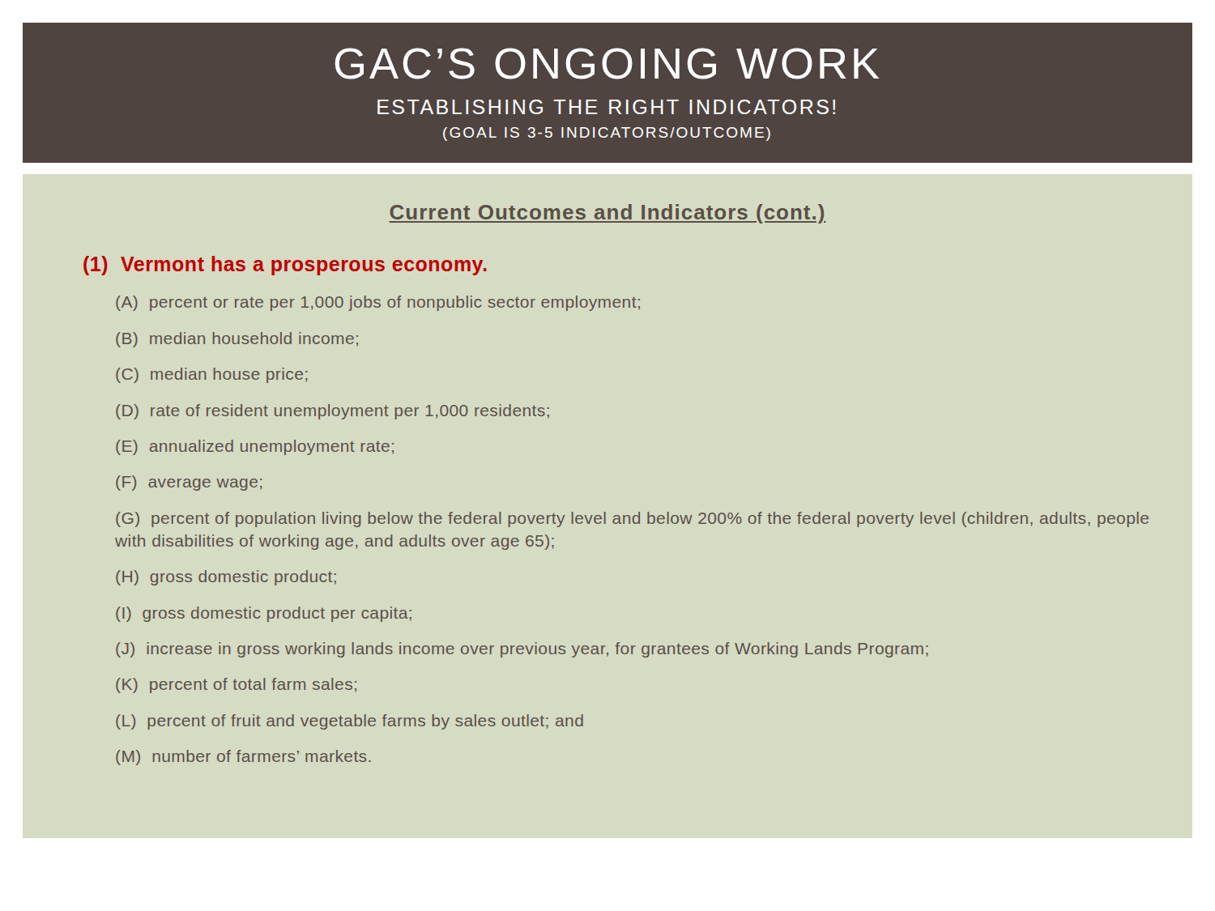GAC’S ONGOING WORK
ESTABLISHING THE RIGHT INDICATORS!
(GOAL IS 3-5 INDICATORS/OUTCOME)
Current Outcomes and Indicators (cont.)
(1) Vermont has a prosperous economy.
(A) percent or rate per 1,000 jobs of nonpublic sector employment;
(B) median household income;
(C) median house price;
(D) rate of resident unemployment per 1,000 residents;
(E) annualized unemployment rate;
(F) average wage;
(G) percent of population living below the federal poverty level and below 200% of the federal poverty level (children, adults, people with disabilities of working age, and adults over age 65);
(H) gross domestic product;
(I) gross domestic product per capita;
(J) increase in gross working lands income over previous year, for grantees of Working Lands Program;
(K) percent of total farm sales;
(L) percent of fruit and vegetable farms by sales outlet; and
(M) number of farmers’ markets.